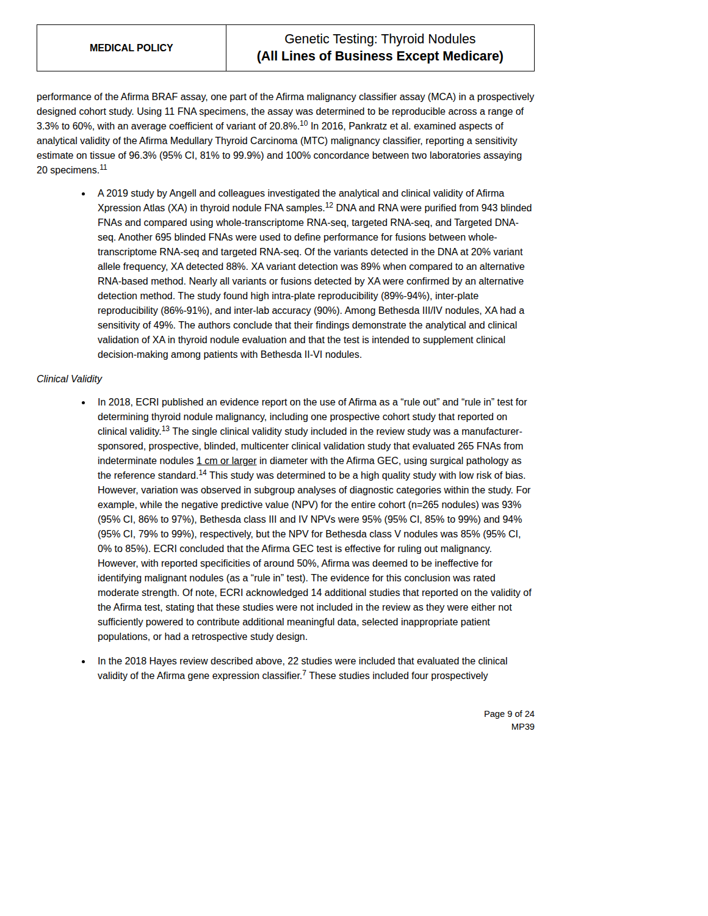| MEDICAL POLICY | Genetic Testing: Thyroid Nodules (All Lines of Business Except Medicare) |
performance of the Afirma BRAF assay, one part of the Afirma malignancy classifier assay (MCA) in a prospectively designed cohort study. Using 11 FNA specimens, the assay was determined to be reproducible across a range of 3.3% to 60%, with an average coefficient of variant of 20.8%.10 In 2016, Pankratz et al. examined aspects of analytical validity of the Afirma Medullary Thyroid Carcinoma (MTC) malignancy classifier, reporting a sensitivity estimate on tissue of 96.3% (95% CI, 81% to 99.9%) and 100% concordance between two laboratories assaying 20 specimens.11
A 2019 study by Angell and colleagues investigated the analytical and clinical validity of Afirma Xpression Atlas (XA) in thyroid nodule FNA samples.12 DNA and RNA were purified from 943 blinded FNAs and compared using whole-transcriptome RNA-seq, targeted RNA-seq, and Targeted DNA-seq. Another 695 blinded FNAs were used to define performance for fusions between whole-transcriptome RNA-seq and targeted RNA-seq. Of the variants detected in the DNA at 20% variant allele frequency, XA detected 88%. XA variant detection was 89% when compared to an alternative RNA-based method. Nearly all variants or fusions detected by XA were confirmed by an alternative detection method. The study found high intra-plate reproducibility (89%-94%), inter-plate reproducibility (86%-91%), and inter-lab accuracy (90%). Among Bethesda III/IV nodules, XA had a sensitivity of 49%. The authors conclude that their findings demonstrate the analytical and clinical validation of XA in thyroid nodule evaluation and that the test is intended to supplement clinical decision-making among patients with Bethesda II-VI nodules.
Clinical Validity
In 2018, ECRI published an evidence report on the use of Afirma as a “rule out” and “rule in” test for determining thyroid nodule malignancy, including one prospective cohort study that reported on clinical validity.13 The single clinical validity study included in the review study was a manufacturer-sponsored, prospective, blinded, multicenter clinical validation study that evaluated 265 FNAs from indeterminate nodules 1 cm or larger in diameter with the Afirma GEC, using surgical pathology as the reference standard.14 This study was determined to be a high quality study with low risk of bias. However, variation was observed in subgroup analyses of diagnostic categories within the study. For example, while the negative predictive value (NPV) for the entire cohort (n=265 nodules) was 93% (95% CI, 86% to 97%), Bethesda class III and IV NPVs were 95% (95% CI, 85% to 99%) and 94% (95% CI, 79% to 99%), respectively, but the NPV for Bethesda class V nodules was 85% (95% CI, 0% to 85%). ECRI concluded that the Afirma GEC test is effective for ruling out malignancy. However, with reported specificities of around 50%, Afirma was deemed to be ineffective for identifying malignant nodules (as a “rule in” test). The evidence for this conclusion was rated moderate strength. Of note, ECRI acknowledged 14 additional studies that reported on the validity of the Afirma test, stating that these studies were not included in the review as they were either not sufficiently powered to contribute additional meaningful data, selected inappropriate patient populations, or had a retrospective study design.
In the 2018 Hayes review described above, 22 studies were included that evaluated the clinical validity of the Afirma gene expression classifier.7 These studies included four prospectively
Page 9 of 24
MP39